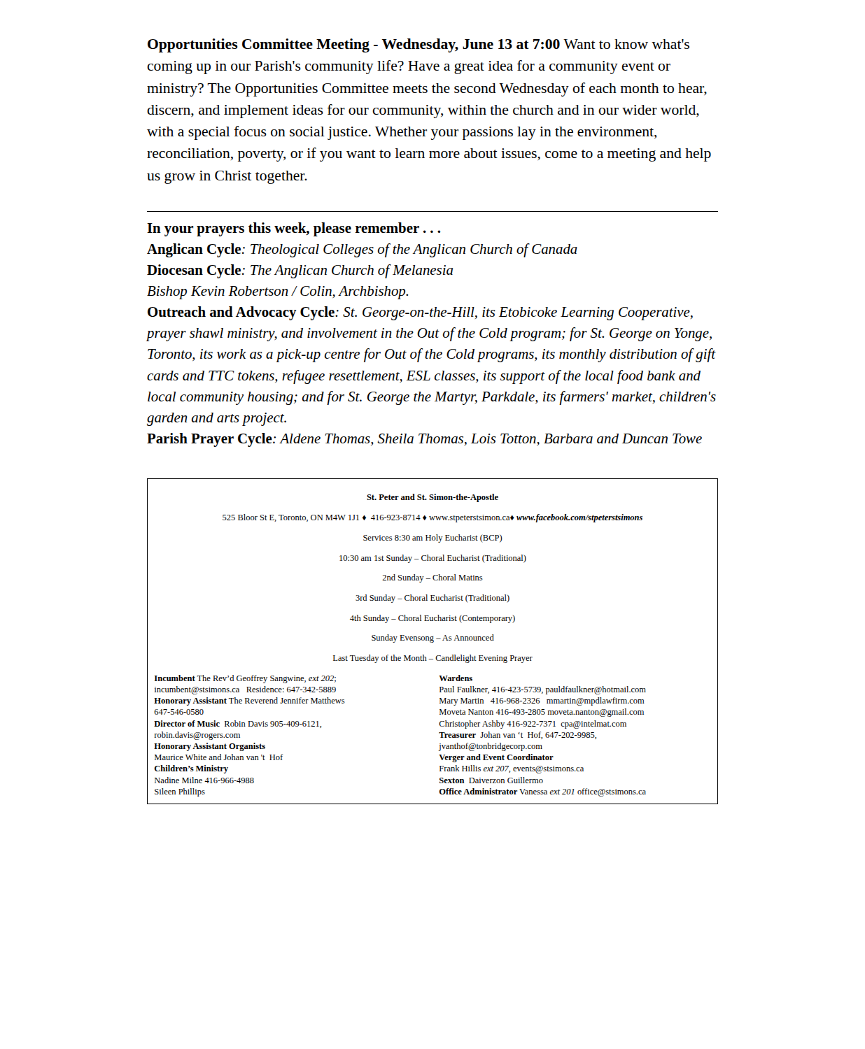Opportunities Committee Meeting - Wednesday, June 13 at 7:00 Want to know what's coming up in our Parish's community life? Have a great idea for a community event or ministry? The Opportunities Committee meets the second Wednesday of each month to hear, discern, and implement ideas for our community, within the church and in our wider world, with a special focus on social justice. Whether your passions lay in the environment, reconciliation, poverty, or if you want to learn more about issues, come to a meeting and help us grow in Christ together.
In your prayers this week, please remember . . .
Anglican Cycle: Theological Colleges of the Anglican Church of Canada
Diocesan Cycle: The Anglican Church of Melanesia
Bishop Kevin Robertson / Colin, Archbishop.
Outreach and Advocacy Cycle: St. George-on-the-Hill, its Etobicoke Learning Cooperative, prayer shawl ministry, and involvement in the Out of the Cold program; for St. George on Yonge, Toronto, its work as a pick-up centre for Out of the Cold programs, its monthly distribution of gift cards and TTC tokens, refugee resettlement, ESL classes, its support of the local food bank and local community housing; and for St. George the Martyr, Parkdale, its farmers' market, children's garden and arts project.
Parish Prayer Cycle: Aldene Thomas, Sheila Thomas, Lois Totton, Barbara and Duncan Towe
St. Peter and St. Simon-the-Apostle
525 Bloor St E, Toronto, ON M4W 1J1 ♦ 416-923-8714 ♦ www.stpeterstsimon.ca♦ www.facebook.com/stpeterstsimons
Services 8:30 am Holy Eucharist (BCP)
10:30 am 1st Sunday – Choral Eucharist (Traditional)
2nd Sunday – Choral Matins
3rd Sunday – Choral Eucharist (Traditional)
4th Sunday – Choral Eucharist (Contemporary)
Sunday Evensong – As Announced
Last Tuesday of the Month – Candlelight Evening Prayer
Incumbent The Rev’d Geoffrey Sangwine, ext 202;
incumbent@stsimons.ca Residence: 647-342-5889
Honorary Assistant The Reverend Jennifer Matthews
647-546-0580
Director of Music Robin Davis 905-409-6121,
robin.davis@rogers.com
Honorary Assistant Organists
Maurice White and Johan van 't Hof
Children’s Ministry
Nadine Milne 416-966-4988
Sileen Phillips
Wardens
Paul Faulkner, 416-423-5739, pauldfaulkner@hotmail.com
Mary Martin 416-968-2326 mmartin@mpdlawfirm.com
Moveta Nanton 416-493-2805 moveta.nanton@gmail.com
Christopher Ashby 416-922-7371 cpa@intelmat.com
Treasurer Johan van ‘t Hof, 647-202-9985,
jvanthof@tonbridgecorp.com
Verger and Event Coordinator
Frank Hillis ext 207, events@stsimons.ca
Sexton Daiverzon Guillermo
Office Administrator Vanessa ext 201 office@stsimons.ca